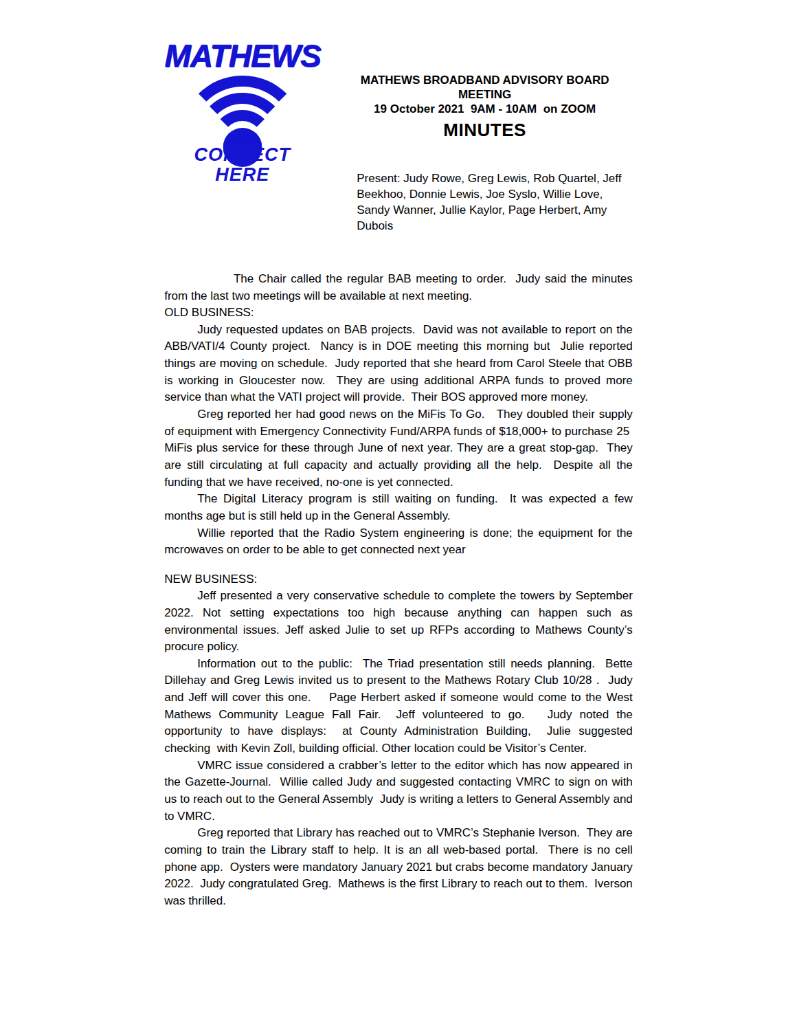MATHEWS
CONNECT HERE
MATHEWS BROADBAND ADVISORY BOARD MEETING
19 October 2021 9AM - 10AM on ZOOM
MINUTES
Present: Judy Rowe, Greg Lewis, Rob Quartel, Jeff Beekhoo, Donnie Lewis, Joe Syslo, Willie Love, Sandy Wanner, Jullie Kaylor, Page Herbert, Amy Dubois
The Chair called the regular BAB meeting to order. Judy said the minutes from the last two meetings will be available at next meeting.
OLD BUSINESS:
Judy requested updates on BAB projects. David was not available to report on the ABB/VATI/4 County project. Nancy is in DOE meeting this morning but Julie reported things are moving on schedule. Judy reported that she heard from Carol Steele that OBB is working in Gloucester now. They are using additional ARPA funds to proved more service than what the VATI project will provide. Their BOS approved more money.
Greg reported her had good news on the MiFis To Go. They doubled their supply of equipment with Emergency Connectivity Fund/ARPA funds of $18,000+ to purchase 25 MiFis plus service for these through June of next year. They are a great stop-gap. They are still circulating at full capacity and actually providing all the help. Despite all the funding that we have received, no-one is yet connected.
The Digital Literacy program is still waiting on funding. It was expected a few months age but is still held up in the General Assembly.
Willie reported that the Radio System engineering is done; the equipment for the mcrowaves on order to be able to get connected next year
NEW BUSINESS:
Jeff presented a very conservative schedule to complete the towers by September 2022. Not setting expectations too high because anything can happen such as environmental issues. Jeff asked Julie to set up RFPs according to Mathews County’s procure policy.
Information out to the public: The Triad presentation still needs planning. Bette Dillehay and Greg Lewis invited us to present to the Mathews Rotary Club 10/28 . Judy and Jeff will cover this one. Page Herbert asked if someone would come to the West Mathews Community League Fall Fair. Jeff volunteered to go. Judy noted the opportunity to have displays: at County Administration Building, Julie suggested checking with Kevin Zoll, building official. Other location could be Visitor’s Center.
VMRC issue considered a crabber’s letter to the editor which has now appeared in the Gazette-Journal. Willie called Judy and suggested contacting VMRC to sign on with us to reach out to the General Assembly Judy is writing a letters to General Assembly and to VMRC.
Greg reported that Library has reached out to VMRC’s Stephanie Iverson. They are coming to train the Library staff to help. It is an all web-based portal. There is no cell phone app. Oysters were mandatory January 2021 but crabs become mandatory January 2022. Judy congratulated Greg. Mathews is the first Library to reach out to them. Iverson was thrilled.